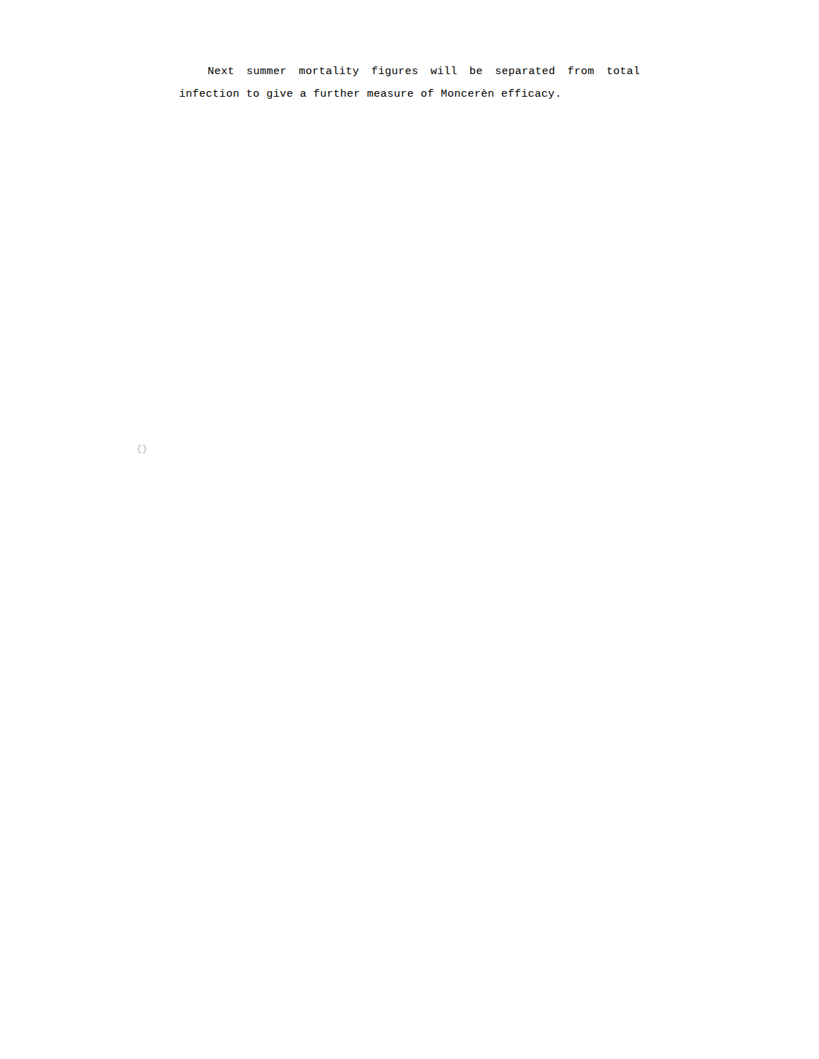Next summer mortality figures will be separated from total infection to give a further measure of Moncerèn efficacy.
{}